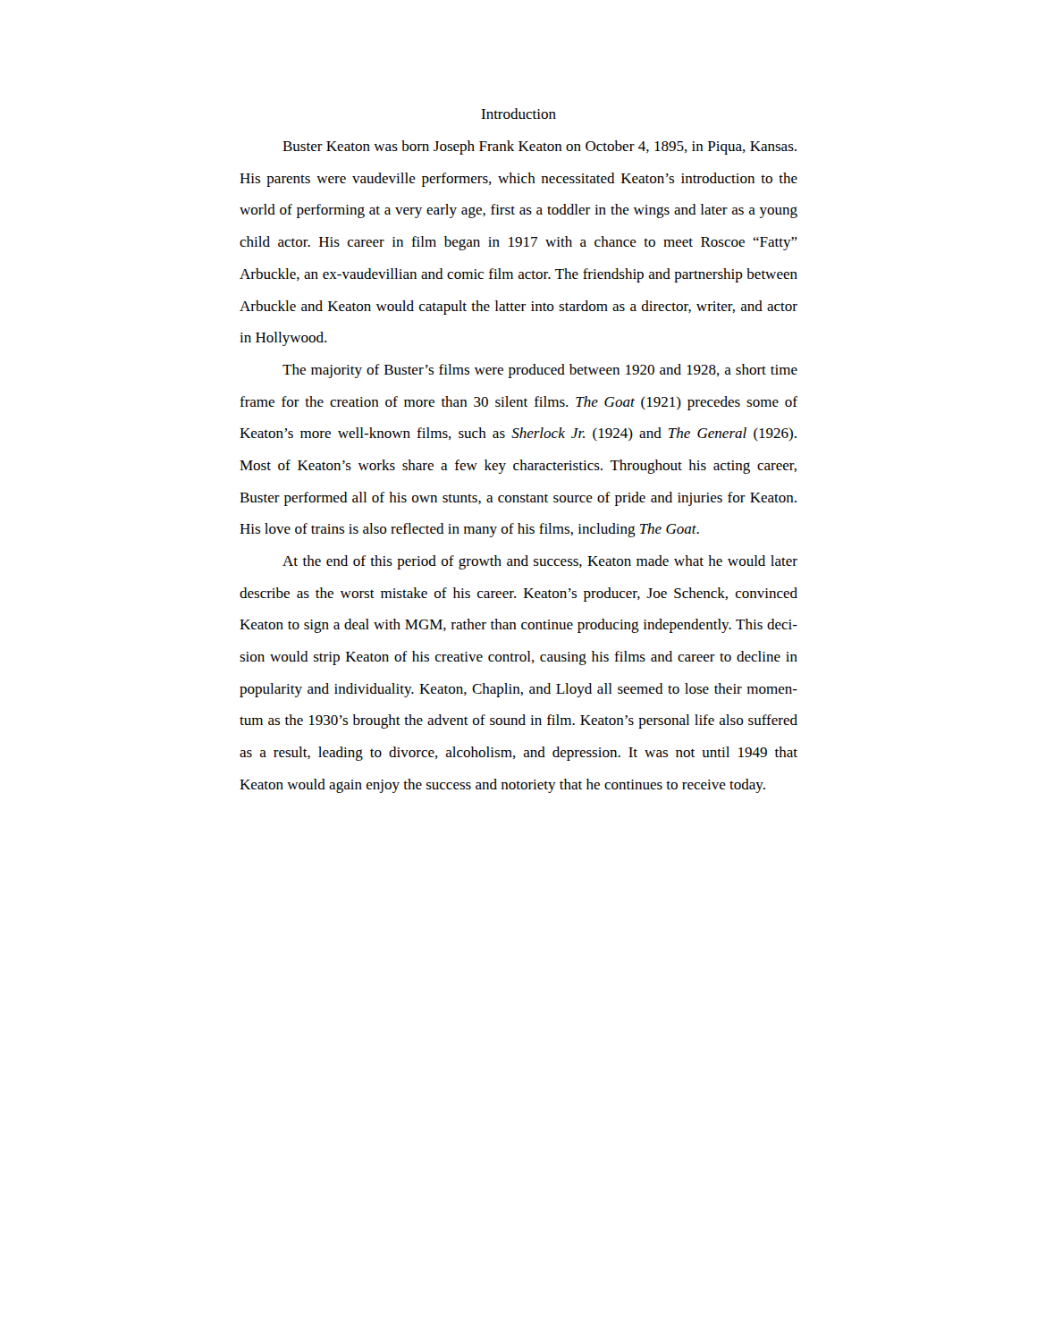Introduction
Buster Keaton was born Joseph Frank Keaton on October 4, 1895, in Piqua, Kansas. His parents were vaudeville performers, which necessitated Keaton’s introduction to the world of performing at a very early age, first as a toddler in the wings and later as a young child actor. His career in film began in 1917 with a chance to meet Roscoe “Fatty” Arbuckle, an ex-vaudevillian and comic film actor. The friendship and partnership between Arbuckle and Keaton would catapult the latter into stardom as a director, writer, and actor in Hollywood.
The majority of Buster’s films were produced between 1920 and 1928, a short time frame for the creation of more than 30 silent films. The Goat (1921) precedes some of Keaton’s more well-known films, such as Sherlock Jr. (1924) and The General (1926). Most of Keaton’s works share a few key characteristics. Throughout his acting career, Buster performed all of his own stunts, a constant source of pride and injuries for Keaton. His love of trains is also reflected in many of his films, including The Goat.
At the end of this period of growth and success, Keaton made what he would later describe as the worst mistake of his career. Keaton’s producer, Joe Schenck, convinced Keaton to sign a deal with MGM, rather than continue producing independently. This decision would strip Keaton of his creative control, causing his films and career to decline in popularity and individuality. Keaton, Chaplin, and Lloyd all seemed to lose their momentum as the 1930’s brought the advent of sound in film. Keaton’s personal life also suffered as a result, leading to divorce, alcoholism, and depression. It was not until 1949 that Keaton would again enjoy the success and notoriety that he continues to receive today.